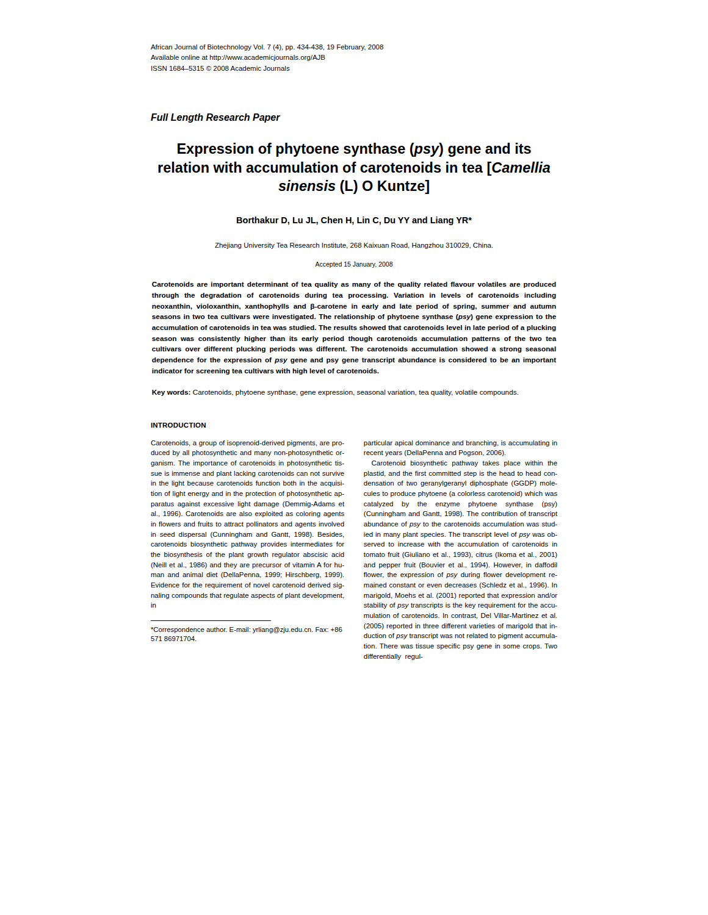African Journal of Biotechnology Vol. 7 (4), pp. 434-438, 19 February, 2008
Available online at http://www.academicjournals.org/AJB
ISSN 1684–5315 © 2008 Academic Journals
Full Length Research Paper
Expression of phytoene synthase (psy) gene and its relation with accumulation of carotenoids in tea [Camellia sinensis (L) O Kuntze]
Borthakur D, Lu JL, Chen H, Lin C, Du YY and Liang YR*
Zhejiang University Tea Research Institute, 268 Kaixuan Road, Hangzhou 310029, China.
Accepted 15 January, 2008
Carotenoids are important determinant of tea quality as many of the quality related flavour volatiles are produced through the degradation of carotenoids during tea processing. Variation in levels of carotenoids including neoxanthin, violoxanthin, xanthophylls and β-carotene in early and late period of spring, summer and autumn seasons in two tea cultivars were investigated. The relationship of phytoene synthase (psy) gene expression to the accumulation of carotenoids in tea was studied. The results showed that carotenoids level in late period of a plucking season was consistently higher than its early period though carotenoids accumulation patterns of the two tea cultivars over different plucking periods was different. The carotenoids accumulation showed a strong seasonal dependence for the expression of psy gene and psy gene transcript abundance is considered to be an important indicator for screening tea cultivars with high level of carotenoids.
Key words: Carotenoids, phytoene synthase, gene expression, seasonal variation, tea quality, volatile compounds.
INTRODUCTION
Carotenoids, a group of isoprenoid-derived pigments, are produced by all photosynthetic and many non-photosynthetic organism. The importance of carotenoids in photosynthetic tissue is immense and plant lacking carotenoids can not survive in the light because carotenoids function both in the acquisition of light energy and in the protection of photosynthetic apparatus against excessive light damage (Demmig-Adams et al., 1996). Carotenoids are also exploited as coloring agents in flowers and fruits to attract pollinators and agents involved in seed dispersal (Cunningham and Gantt, 1998). Besides, carotenoids biosynthetic pathway provides intermediates for the biosynthesis of the plant growth regulator abscisic acid (Neill et al., 1986) and they are precursor of vitamin A for human and animal diet (DellaPenna, 1999; Hirschberg, 1999). Evidence for the requirement of novel carotenoid derived signaling compounds that regulate aspects of plant development, in
*Correspondence author. E-mail: yrliang@zju.edu.cn. Fax: +86 571 86971704.
particular apical dominance and branching, is accumulating in recent years (DellaPenna and Pogson, 2006).
Carotenoid biosynthetic pathway takes place within the plastid, and the first committed step is the head to head condensation of two geranylgeranyl diphosphate (GGDP) molecules to produce phytoene (a colorless carotenoid) which was catalyzed by the enzyme phytoene synthase (psy) (Cunningham and Gantt, 1998). The contribution of transcript abundance of psy to the carotenoids accumulation was studied in many plant species. The transcript level of psy was observed to increase with the accumulation of carotenoids in tomato fruit (Giuliano et al., 1993), citrus (Ikoma et al., 2001) and pepper fruit (Bouvier et al., 1994). However, in daffodil flower, the expression of psy during flower development remained constant or even decreases (Schledz et al., 1996). In marigold, Moehs et al. (2001) reported that expression and/or stability of psy transcripts is the key requirement for the accumulation of carotenoids. In contrast, Del Villar-Martinez et al. (2005) reported in three different varieties of marigold that induction of psy transcript was not related to pigment accumulation. There was tissue specific psy gene in some crops. Two differentially regul-